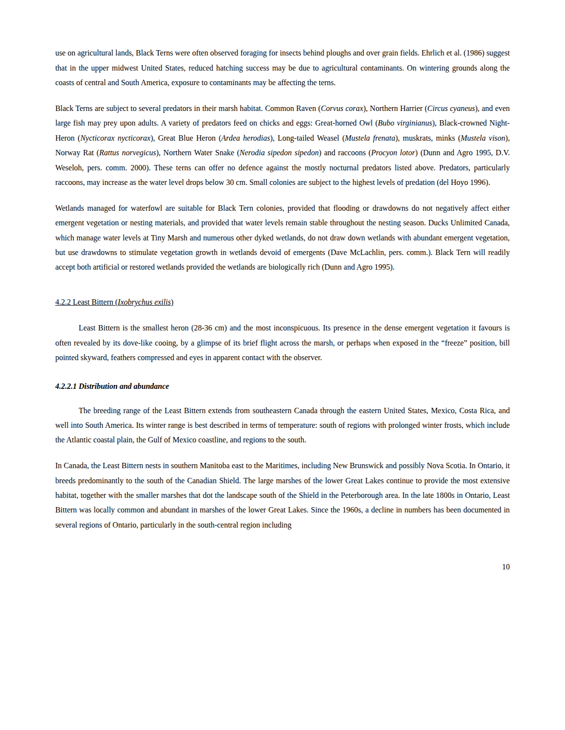use on agricultural lands, Black Terns were often observed foraging for insects behind ploughs and over grain fields. Ehrlich et al. (1986) suggest that in the upper midwest United States, reduced hatching success may be due to agricultural contaminants. On wintering grounds along the coasts of central and South America, exposure to contaminants may be affecting the terns.
Black Terns are subject to several predators in their marsh habitat. Common Raven (Corvus corax), Northern Harrier (Circus cyaneus), and even large fish may prey upon adults. A variety of predators feed on chicks and eggs: Great-horned Owl (Bubo virginianus), Black-crowned Night-Heron (Nycticorax nycticorax), Great Blue Heron (Ardea herodias), Long-tailed Weasel (Mustela frenata), muskrats, minks (Mustela vison), Norway Rat (Rattus norvegicus), Northern Water Snake (Nerodia sipedon sipedon) and raccoons (Procyon lotor) (Dunn and Agro 1995, D.V. Weseloh, pers. comm. 2000). These terns can offer no defence against the mostly nocturnal predators listed above. Predators, particularly raccoons, may increase as the water level drops below 30 cm. Small colonies are subject to the highest levels of predation (del Hoyo 1996).
Wetlands managed for waterfowl are suitable for Black Tern colonies, provided that flooding or drawdowns do not negatively affect either emergent vegetation or nesting materials, and provided that water levels remain stable throughout the nesting season. Ducks Unlimited Canada, which manage water levels at Tiny Marsh and numerous other dyked wetlands, do not draw down wetlands with abundant emergent vegetation, but use drawdowns to stimulate vegetation growth in wetlands devoid of emergents (Dave McLachlin, pers. comm.). Black Tern will readily accept both artificial or restored wetlands provided the wetlands are biologically rich (Dunn and Agro 1995).
4.2.2 Least Bittern (Ixobrychus exilis)
Least Bittern is the smallest heron (28-36 cm) and the most inconspicuous. Its presence in the dense emergent vegetation it favours is often revealed by its dove-like cooing, by a glimpse of its brief flight across the marsh, or perhaps when exposed in the “freeze” position, bill pointed skyward, feathers compressed and eyes in apparent contact with the observer.
4.2.2.1 Distribution and abundance
The breeding range of the Least Bittern extends from southeastern Canada through the eastern United States, Mexico, Costa Rica, and well into South America. Its winter range is best described in terms of temperature: south of regions with prolonged winter frosts, which include the Atlantic coastal plain, the Gulf of Mexico coastline, and regions to the south.
In Canada, the Least Bittern nests in southern Manitoba east to the Maritimes, including New Brunswick and possibly Nova Scotia. In Ontario, it breeds predominantly to the south of the Canadian Shield. The large marshes of the lower Great Lakes continue to provide the most extensive habitat, together with the smaller marshes that dot the landscape south of the Shield in the Peterborough area. In the late 1800s in Ontario, Least Bittern was locally common and abundant in marshes of the lower Great Lakes. Since the 1960s, a decline in numbers has been documented in several regions of Ontario, particularly in the south-central region including
10